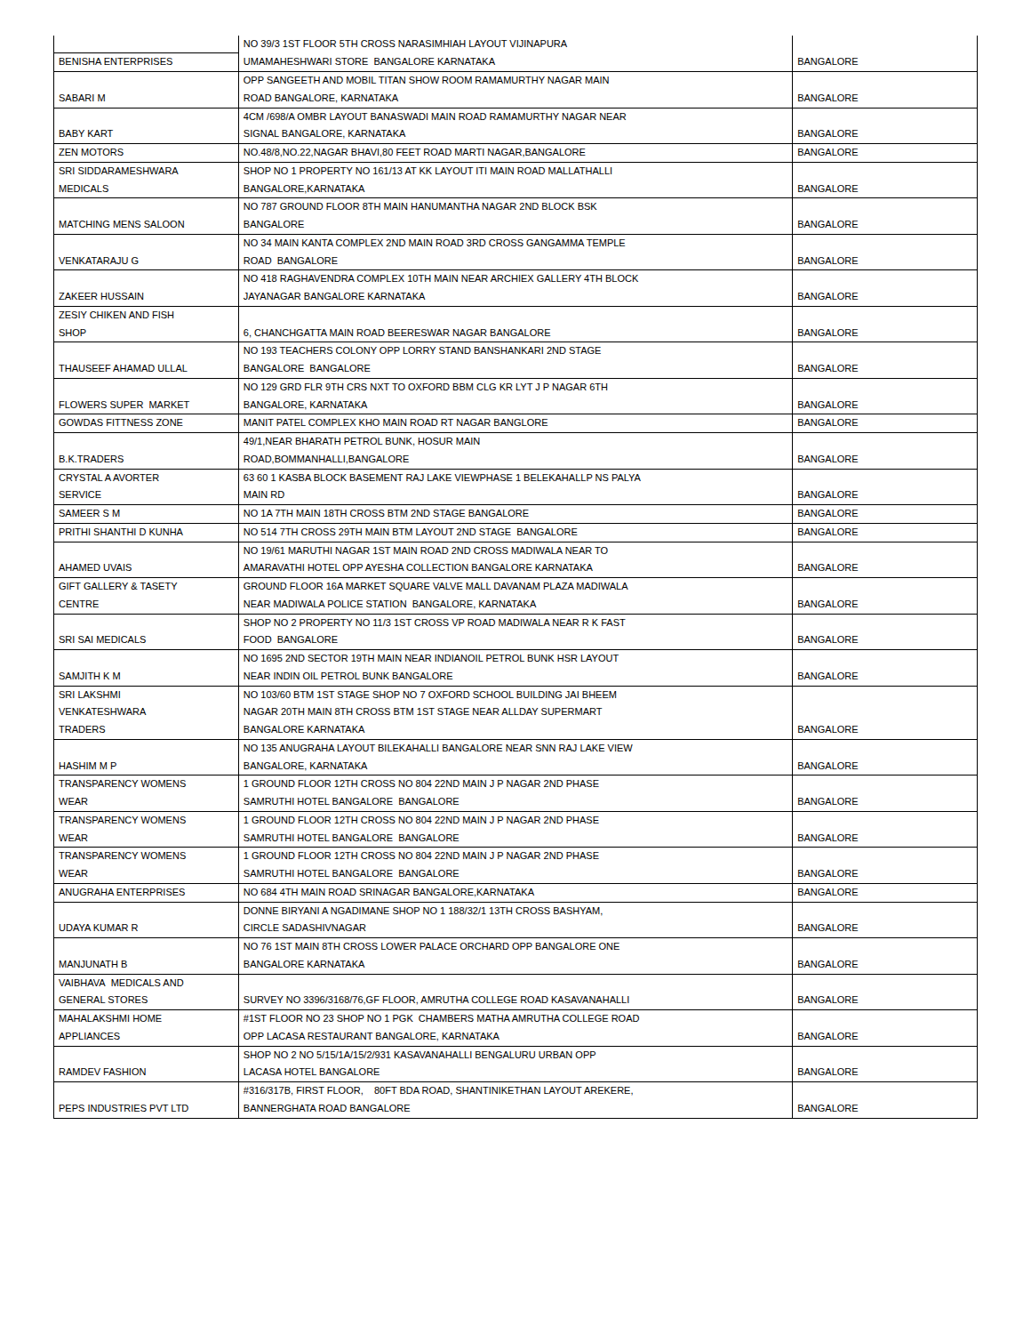| | NO 39/3 1ST FLOOR 5TH CROSS NARASIMHIAH LAYOUT VIJINAPURA | |
| BENISHA ENTERPRISES | UMAMAHESHWARI STORE BANGALORE KARNATAKA | BANGALORE |
| | OPP SANGEETH AND MOBIL TITAN SHOW ROOM RAMAMURTHY NAGAR MAIN | |
| SABARI M | ROAD BANGALORE, KARNATAKA | BANGALORE |
| | 4CM /698/A OMBR LAYOUT BANASWADI MAIN ROAD RAMAMURTHY NAGAR NEAR | |
| BABY KART | SIGNAL BANGALORE, KARNATAKA | BANGALORE |
| ZEN MOTORS | NO.48/8,NO.22,NAGAR BHAVI,80 FEET ROAD MARTI NAGAR,BANGALORE | BANGALORE |
| SRI SIDDARAMESHWARA | SHOP NO 1 PROPERTY NO 161/13 AT KK LAYOUT ITI MAIN ROAD MALLATHALLI | |
| MEDICALS | BANGALORE,KARNATAKA | BANGALORE |
| | NO 787 GROUND FLOOR 8TH MAIN HANUMANTHA NAGAR 2ND BLOCK BSK | |
| MATCHING MENS SALOON | BANGALORE | BANGALORE |
| | NO 34 MAIN KANTA COMPLEX 2ND MAIN ROAD 3RD CROSS GANGAMMA TEMPLE | |
| VENKATARAJU G | ROAD BANGALORE | BANGALORE |
| | NO 418 RAGHAVENDRA COMPLEX 10TH MAIN NEAR ARCHIEX GALLERY 4TH BLOCK | |
| ZAKEER HUSSAIN | JAYANAGAR BANGALORE KARNATAKA | BANGALORE |
| ZESIY CHIKEN AND FISH | | |
| SHOP | 6, CHANCHGATTA MAIN ROAD BEERESWAR NAGAR BANGALORE | BANGALORE |
| | NO 193 TEACHERS COLONY OPP LORRY STAND BANSHANKARI 2ND STAGE | |
| THAUSEEF AHAMAD ULLAL | BANGALORE BANGALORE | BANGALORE |
| | NO 129 GRD FLR 9TH CRS NXT TO OXFORD BBM CLG KR LYT J P NAGAR 6TH | |
| FLOWERS SUPER MARKET | BANGALORE, KARNATAKA | BANGALORE |
| GOWDAS FITTNESS ZONE | MANIT PATEL COMPLEX KHO MAIN ROAD RT NAGAR BANGLORE | BANGALORE |
| | 49/1,NEAR BHARATH PETROL BUNK, HOSUR MAIN | |
| B.K.TRADERS | ROAD,BOMMANHALLI,BANGALORE | BANGALORE |
| CRYSTAL A AVORTER | 63 60 1 KASBA BLOCK BASEMENT RAJ LAKE VIEWPHASE 1 BELEKAHALLP NS PALYA | |
| SERVICE | MAIN RD | BANGALORE |
| SAMEER S M | NO 1A 7TH MAIN 18TH CROSS BTM 2ND STAGE BANGALORE | BANGALORE |
| PRITHI SHANTHI D KUNHA | NO 514 7TH CROSS 29TH MAIN BTM LAYOUT 2ND STAGE BANGALORE | BANGALORE |
| | NO 19/61 MARUTHI NAGAR 1ST MAIN ROAD 2ND CROSS MADIWALA NEAR TO | |
| AHAMED UVAIS | AMARAVATHI HOTEL OPP AYESHA COLLECTION BANGALORE KARNATAKA | BANGALORE |
| GIFT GALLERY & TASETY | GROUND FLOOR 16A MARKET SQUARE VALVE MALL DAVANAM PLAZA MADIWALA | |
| CENTRE | NEAR MADIWALA POLICE STATION BANGALORE, KARNATAKA | BANGALORE |
| | SHOP NO 2 PROPERTY NO 11/3 1ST CROSS VP ROAD MADIWALA NEAR R K FAST | |
| SRI SAI MEDICALS | FOOD BANGALORE | BANGALORE |
| | NO 1695 2ND SECTOR 19TH MAIN NEAR INDIANOIL PETROL BUNK HSR LAYOUT | |
| SAMJITH K M | NEAR INDIN OIL PETROL BUNK BANGALORE | BANGALORE |
| SRI LAKSHMI | NO 103/60 BTM 1ST STAGE SHOP NO 7 OXFORD SCHOOL BUILDING JAI BHEEM | |
| VENKATESHWARA | NAGAR 20TH MAIN 8TH CROSS BTM 1ST STAGE NEAR ALLDAY SUPERMART | |
| TRADERS | BANGALORE KARNATAKA | BANGALORE |
| | NO 135 ANUGRAHA LAYOUT BILEKAHALLI BANGALORE NEAR SNN RAJ LAKE VIEW | |
| HASHIM M P | BANGALORE, KARNATAKA | BANGALORE |
| TRANSPARENCY WOMENS | 1 GROUND FLOOR 12TH CROSS NO 804 22ND MAIN J P NAGAR 2ND PHASE | |
| WEAR | SAMRUTHI HOTEL BANGALORE BANGALORE | BANGALORE |
| TRANSPARENCY WOMENS | 1 GROUND FLOOR 12TH CROSS NO 804 22ND MAIN J P NAGAR 2ND PHASE | |
| WEAR | SAMRUTHI HOTEL BANGALORE BANGALORE | BANGALORE |
| TRANSPARENCY WOMENS | 1 GROUND FLOOR 12TH CROSS NO 804 22ND MAIN J P NAGAR 2ND PHASE | |
| WEAR | SAMRUTHI HOTEL BANGALORE BANGALORE | BANGALORE |
| ANUGRAHA ENTERPRISES | NO 684 4TH MAIN ROAD SRINAGAR BANGALORE,KARNATAKA | BANGALORE |
| | DONNE BIRYANI A NGADIMANE SHOP NO 1 188/32/1 13TH CROSS BASHYAM, | |
| UDAYA KUMAR R | CIRCLE SADASHIVNAGAR | BANGALORE |
| | NO 76 1ST MAIN 8TH CROSS LOWER PALACE ORCHARD OPP BANGALORE ONE | |
| MANJUNATH B | BANGALORE KARNATAKA | BANGALORE |
| VAIBHAVA MEDICALS AND | | |
| GENERAL STORES | SURVEY NO 3396/3168/76,GF FLOOR, AMRUTHA COLLEGE ROAD KASAVANAHALLI | BANGALORE |
| MAHALAKSHMI HOME | #1ST FLOOR NO 23 SHOP NO 1 PGK CHAMBERS MATHA AMRUTHA COLLEGE ROAD | |
| APPLIANCES | OPP LACASA RESTAURANT BANGALORE, KARNATAKA | BANGALORE |
| | SHOP NO 2 NO 5/15/1A/15/2/931 KASAVANAHALLI BENGALURU URBAN OPP | |
| RAMDEV FASHION | LACASA HOTEL BANGALORE | BANGALORE |
| | #316/317B, FIRST FLOOR, 80FT BDA ROAD, SHANTINIKETHAN LAYOUT AREKERE, | |
| PEPS INDUSTRIES PVT LTD | BANNERGHATA ROAD BANGALORE | BANGALORE |